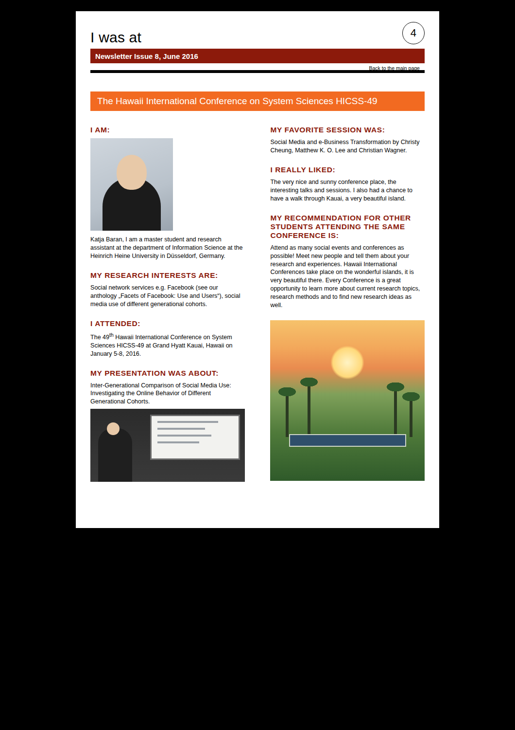4
I was at
Newsletter Issue 8, June 2016 Back to the main page
The Hawaii International Conference on System Sciences HICSS-49
I am:
Katja Baran, I am a master student and research assistant at the department of Information Science at the Heinrich Heine University in Düsseldorf, Germany.
My research interests are:
Social network services e.g. Facebook (see our anthology „Facets of Facebook: Use and Users“), social media use of different generational cohorts.
I attended:
The 49th Hawaii International Conference on System Sciences HICSS-49 at Grand Hyatt Kauai, Hawaii on January 5-8, 2016.
My presentation was about:
Inter-Generational Comparison of Social Media Use: Investigating the Online Behavior of Different Generational Cohorts.
My favorite session was:
Social Media and e-Business Transformation by Christy Cheung, Matthew K. O. Lee and Christian Wagner.
I really liked:
The very nice and sunny conference place, the interesting talks and sessions. I also had a chance to have a walk through Kauai, a very beautiful island.
My recommendation for other students attending the same conference is:
Attend as many social events and conferences as possible! Meet new people and tell them about your research and experiences. Hawaii International Conferences take place on the wonderful islands, it is very beautiful there. Every Conference is a great opportunity to learn more about current research topics, research methods and to find new research ideas as well.